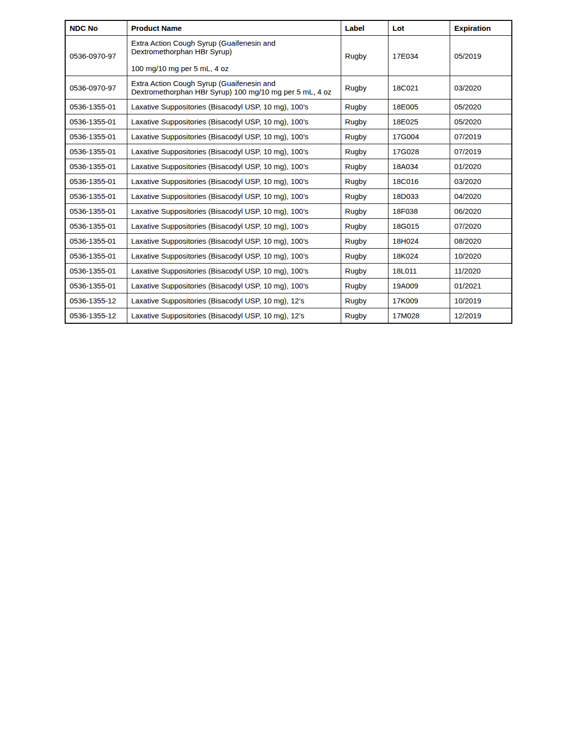| NDC No | Product Name | Label | Lot | Expiration |
| --- | --- | --- | --- | --- |
| 0536-0970-97 | Extra Action Cough Syrup (Guaifenesin and Dextromethorphan HBr Syrup) 100 mg/10 mg per 5 mL, 4 oz | Rugby | 17E034 | 05/2019 |
| 0536-0970-97 | Extra Action Cough Syrup (Guaifenesin and Dextromethorphan HBr Syrup) 100 mg/10 mg per 5 mL, 4 oz | Rugby | 18C021 | 03/2020 |
| 0536-1355-01 | Laxative Suppositories (Bisacodyl USP, 10 mg), 100’s | Rugby | 18E005 | 05/2020 |
| 0536-1355-01 | Laxative Suppositories (Bisacodyl USP, 10 mg), 100’s | Rugby | 18E025 | 05/2020 |
| 0536-1355-01 | Laxative Suppositories (Bisacodyl USP, 10 mg), 100’s | Rugby | 17G004 | 07/2019 |
| 0536-1355-01 | Laxative Suppositories (Bisacodyl USP, 10 mg), 100’s | Rugby | 17G028 | 07/2019 |
| 0536-1355-01 | Laxative Suppositories (Bisacodyl USP, 10 mg), 100’s | Rugby | 18A034 | 01/2020 |
| 0536-1355-01 | Laxative Suppositories (Bisacodyl USP, 10 mg), 100’s | Rugby | 18C016 | 03/2020 |
| 0536-1355-01 | Laxative Suppositories (Bisacodyl USP, 10 mg), 100’s | Rugby | 18D033 | 04/2020 |
| 0536-1355-01 | Laxative Suppositories (Bisacodyl USP, 10 mg), 100’s | Rugby | 18F038 | 06/2020 |
| 0536-1355-01 | Laxative Suppositories (Bisacodyl USP, 10 mg), 100’s | Rugby | 18G015 | 07/2020 |
| 0536-1355-01 | Laxative Suppositories (Bisacodyl USP, 10 mg), 100’s | Rugby | 18H024 | 08/2020 |
| 0536-1355-01 | Laxative Suppositories (Bisacodyl USP, 10 mg), 100’s | Rugby | 18K024 | 10/2020 |
| 0536-1355-01 | Laxative Suppositories (Bisacodyl USP, 10 mg), 100’s | Rugby | 18L011 | 11/2020 |
| 0536-1355-01 | Laxative Suppositories (Bisacodyl USP, 10 mg), 100’s | Rugby | 19A009 | 01/2021 |
| 0536-1355-12 | Laxative Suppositories (Bisacodyl USP, 10 mg), 12’s | Rugby | 17K009 | 10/2019 |
| 0536-1355-12 | Laxative Suppositories (Bisacodyl USP, 10 mg), 12’s | Rugby | 17M028 | 12/2019 |